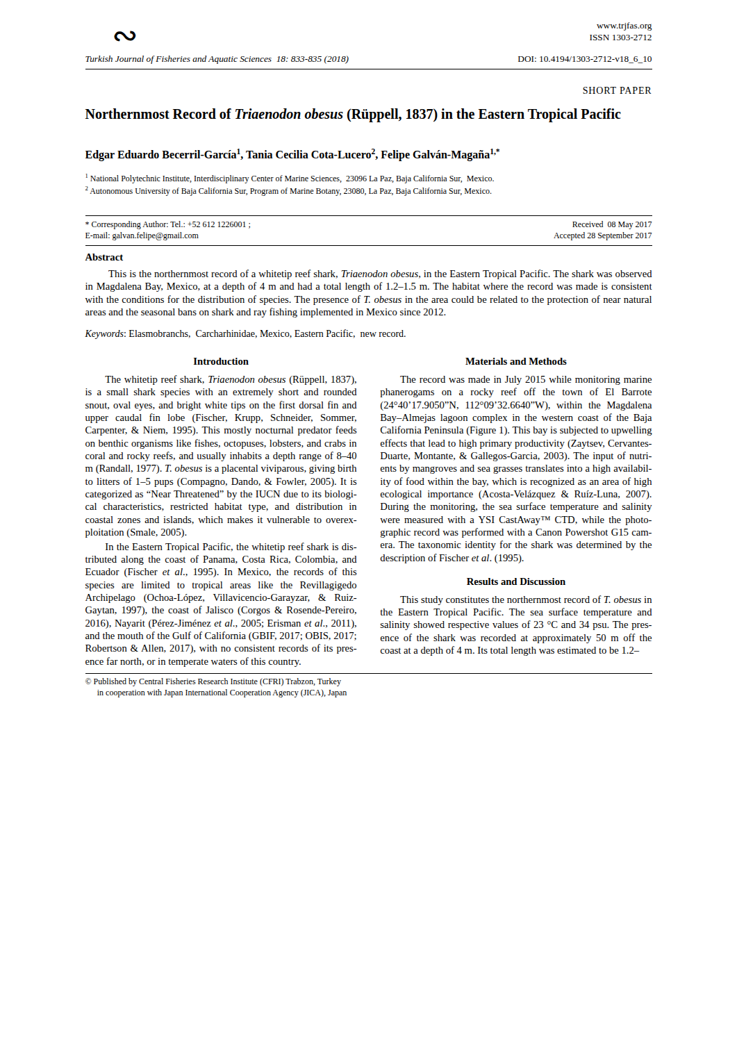∾
www.trjfas.org
ISSN 1303-2712
Turkish Journal of Fisheries and Aquatic Sciences 18: 833-835 (2018)
DOI: 10.4194/1303-2712-v18_6_10
SHORT PAPER
Northernmost Record of Triaenodon obesus (Rüppell, 1837) in the Eastern Tropical Pacific
Edgar Eduardo Becerril-García1, Tania Cecilia Cota-Lucero2, Felipe Galván-Magaña1,*
1 National Polytechnic Institute, Interdisciplinary Center of Marine Sciences, 23096 La Paz, Baja California Sur, Mexico.
2 Autonomous University of Baja California Sur, Program of Marine Botany, 23080, La Paz, Baja California Sur, Mexico.
* Corresponding Author: Tel.: +52 612 1226001 ;
E-mail: galvan.felipe@gmail.com
Received 08 May 2017
Accepted 28 September 2017
Abstract
This is the northernmost record of a whitetip reef shark, Triaenodon obesus, in the Eastern Tropical Pacific. The shark was observed in Magdalena Bay, Mexico, at a depth of 4 m and had a total length of 1.2–1.5 m. The habitat where the record was made is consistent with the conditions for the distribution of species. The presence of T. obesus in the area could be related to the protection of near natural areas and the seasonal bans on shark and ray fishing implemented in Mexico since 2012.
Keywords: Elasmobranchs, Carcharhinidae, Mexico, Eastern Pacific, new record.
Introduction
The whitetip reef shark, Triaenodon obesus (Rüppell, 1837), is a small shark species with an extremely short and rounded snout, oval eyes, and bright white tips on the first dorsal fin and upper caudal fin lobe (Fischer, Krupp, Schneider, Sommer, Carpenter, & Niem, 1995). This mostly nocturnal predator feeds on benthic organisms like fishes, octopuses, lobsters, and crabs in coral and rocky reefs, and usually inhabits a depth range of 8–40 m (Randall, 1977). T. obesus is a placental viviparous, giving birth to litters of 1–5 pups (Compagno, Dando, & Fowler, 2005). It is categorized as “Near Threatened” by the IUCN due to its biological characteristics, restricted habitat type, and distribution in coastal zones and islands, which makes it vulnerable to overexploitation (Smale, 2005).
In the Eastern Tropical Pacific, the whitetip reef shark is distributed along the coast of Panama, Costa Rica, Colombia, and Ecuador (Fischer et al., 1995). In Mexico, the records of this species are limited to tropical areas like the Revillagigedo Archipelago (Ochoa-López, Villavicencio-Garayzar, & Ruiz-Gaytan, 1997), the coast of Jalisco (Corgos & Rosende-Pereiro, 2016), Nayarit (Pérez-Jiménez et al., 2005; Erisman et al., 2011), and the mouth of the Gulf of California (GBIF, 2017; OBIS, 2017; Robertson & Allen, 2017), with no consistent records of its presence far north, or in temperate waters of this country.
Materials and Methods
The record was made in July 2015 while monitoring marine phanerogams on a rocky reef off the town of El Barrote (24°40’17.9050”N, 112°09’32.6640”W), within the Magdalena Bay–Almejas lagoon complex in the western coast of the Baja California Peninsula (Figure 1). This bay is subjected to upwelling effects that lead to high primary productivity (Zaytsev, Cervantes-Duarte, Montante, & Gallegos-Garcia, 2003). The input of nutrients by mangroves and sea grasses translates into a high availability of food within the bay, which is recognized as an area of high ecological importance (Acosta-Velázquez & Ruíz-Luna, 2007). During the monitoring, the sea surface temperature and salinity were measured with a YSI CastAway™ CTD, while the photographic record was performed with a Canon Powershot G15 camera. The taxonomic identity for the shark was determined by the description of Fischer et al. (1995).
Results and Discussion
This study constitutes the northernmost record of T. obesus in the Eastern Tropical Pacific. The sea surface temperature and salinity showed respective values of 23 °C and 34 psu. The presence of the shark was recorded at approximately 50 m off the coast at a depth of 4 m. Its total length was estimated to be 1.2–
© Published by Central Fisheries Research Institute (CFRI) Trabzon, Turkey
in cooperation with Japan International Cooperation Agency (JICA), Japan